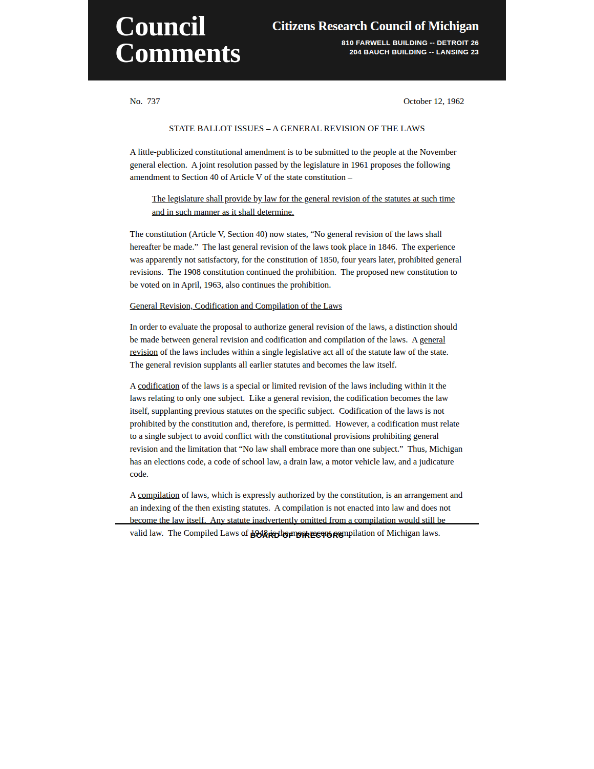Council Comments
Citizens Research Council of Michigan
810 FARWELL BUILDING -- DETROIT 26
204 BAUCH BUILDING -- LANSING 23
No. 737 October 12, 1962
STATE BALLOT ISSUES – A GENERAL REVISION OF THE LAWS
A little-publicized constitutional amendment is to be submitted to the people at the November general election. A joint resolution passed by the legislature in 1961 proposes the following amendment to Section 40 of Article V of the state constitution –
The legislature shall provide by law for the general revision of the statutes at such time and in such manner as it shall determine.
The constitution (Article V, Section 40) now states, “No general revision of the laws shall hereafter be made.” The last general revision of the laws took place in 1846. The experience was apparently not satisfactory, for the constitution of 1850, four years later, prohibited general revisions. The 1908 constitution continued the prohibition. The proposed new constitution to be voted on in April, 1963, also continues the prohibition.
General Revision, Codification and Compilation of the Laws
In order to evaluate the proposal to authorize general revision of the laws, a distinction should be made between general revision and codification and compilation of the laws. A general revision of the laws includes within a single legislative act all of the statute law of the state. The general revision supplants all earlier statutes and becomes the law itself.
A codification of the laws is a special or limited revision of the laws including within it the laws relating to only one subject. Like a general revision, the codification becomes the law itself, supplanting previous statutes on the specific subject. Codification of the laws is not prohibited by the constitution and, therefore, is permitted. However, a codification must relate to a single subject to avoid conflict with the constitutional provisions prohibiting general revision and the limitation that “No law shall embrace more than one subject.” Thus, Michigan has an elections code, a code of school law, a drain law, a motor vehicle law, and a judicature code.
A compilation of laws, which is expressly authorized by the constitution, is an arrangement and an indexing of the then existing statutes. A compilation is not enacted into law and does not become the law itself. Any statute inadvertently omitted from a compilation would still be valid law. The Compiled Laws of 1948 is the most recent compilation of Michigan laws.
-- BOARD OF DIRECTORS --